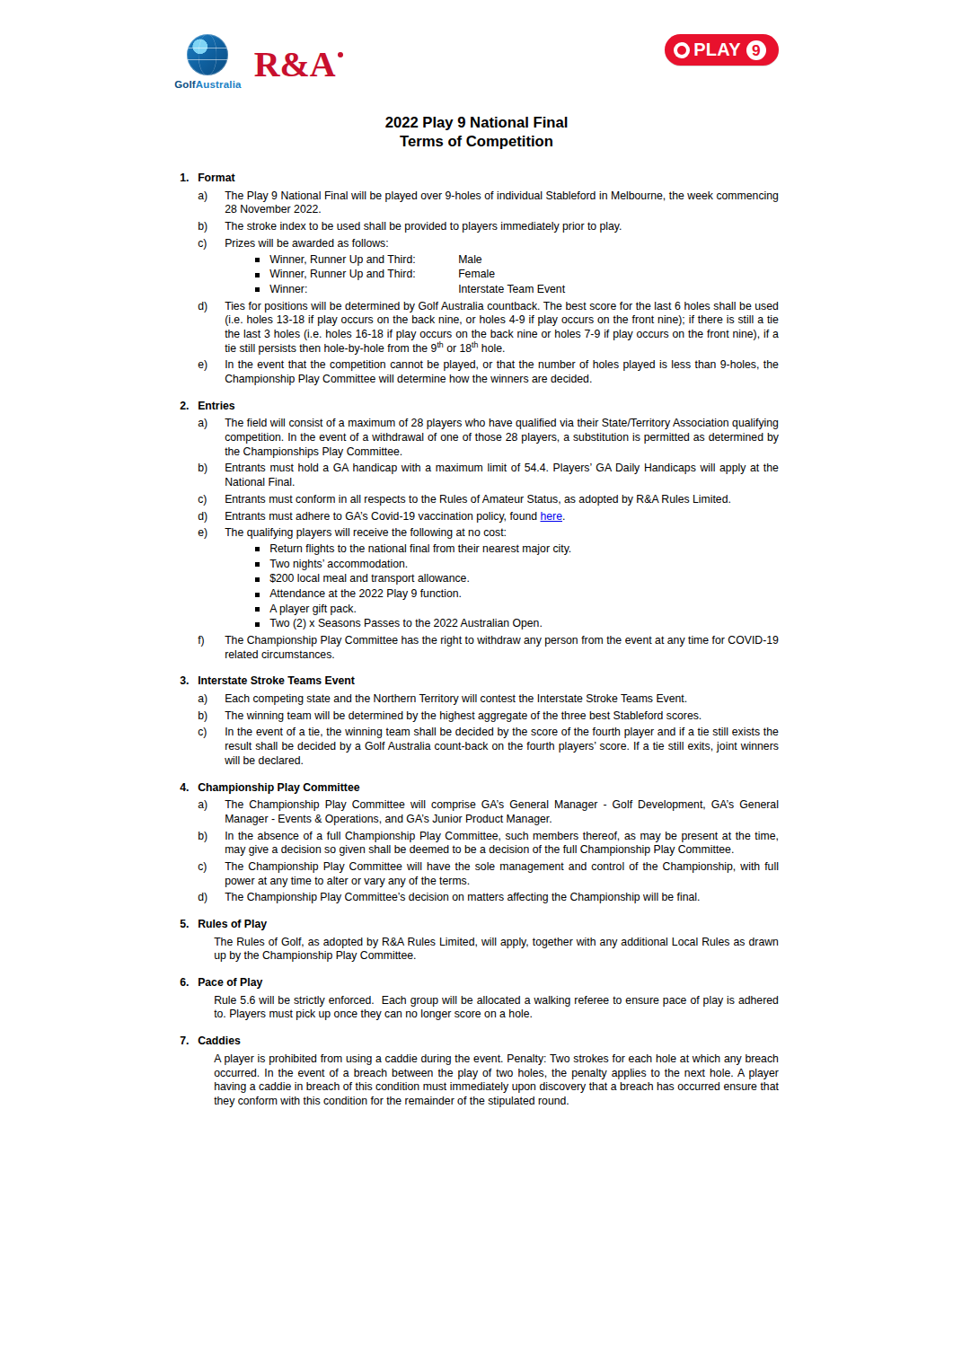GolfAustralia
R&A
PLAY9
2022 Play 9 National Final Terms of Competition
Format
The Play 9 National Final will be played over 9-holes of individual Stableford in Melbourne, the week commencing 28 November 2022.
The stroke index to be used shall be provided to players immediately prior to play.
Prizes will be awarded as follows:
Winner, Runner Up and Third: Male
Winner, Runner Up and Third: Female
Winner: Interstate Team Event
Ties for positions will be determined by Golf Australia countback. The best score for the last 6 holes shall be used (i.e. holes 13-18 if play occurs on the back nine, or holes 4-9 if play occurs on the front nine); if there is still a tie the last 3 holes (i.e. holes 16-18 if play occurs on the back nine or holes 7-9 if play occurs on the front nine), if a tie still persists then hole-by-hole from the 9th or 18th hole.
In the event that the competition cannot be played, or that the number of holes played is less than 9-holes, the Championship Play Committee will determine how the winners are decided.
Entries
The field will consist of a maximum of 28 players who have qualified via their State/Territory Association qualifying competition. In the event of a withdrawal of one of those 28 players, a substitution is permitted as determined by the Championships Play Committee.
Entrants must hold a GA handicap with a maximum limit of 54.4. Players’ GA Daily Handicaps will apply at the National Final.
Entrants must conform in all respects to the Rules of Amateur Status, as adopted by R&A Rules Limited.
Entrants must adhere to GA’s Covid-19 vaccination policy, found here.
The qualifying players will receive the following at no cost:
Return flights to the national final from their nearest major city.
Two nights’ accommodation.
$200 local meal and transport allowance.
Attendance at the 2022 Play 9 function.
A player gift pack.
Two (2) x Seasons Passes to the 2022 Australian Open.
The Championship Play Committee has the right to withdraw any person from the event at any time for COVID-19 related circumstances.
Interstate Stroke Teams Event
Each competing state and the Northern Territory will contest the Interstate Stroke Teams Event.
The winning team will be determined by the highest aggregate of the three best Stableford scores.
In the event of a tie, the winning team shall be decided by the score of the fourth player and if a tie still exists the result shall be decided by a Golf Australia count-back on the fourth players’ score. If a tie still exits, joint winners will be declared.
Championship Play Committee
The Championship Play Committee will comprise GA’s General Manager - Golf Development, GA’s General Manager - Events & Operations, and GA’s Junior Product Manager.
In the absence of a full Championship Play Committee, such members thereof, as may be present at the time, may give a decision so given shall be deemed to be a decision of the full Championship Play Committee.
The Championship Play Committee will have the sole management and control of the Championship, with full power at any time to alter or vary any of the terms.
The Championship Play Committee’s decision on matters affecting the Championship will be final.
Rules of Play
The Rules of Golf, as adopted by R&A Rules Limited, will apply, together with any additional Local Rules as drawn up by the Championship Play Committee.
Pace of Play
Rule 5.6 will be strictly enforced. Each group will be allocated a walking referee to ensure pace of play is adhered to. Players must pick up once they can no longer score on a hole.
Caddies
A player is prohibited from using a caddie during the event. Penalty: Two strokes for each hole at which any breach occurred. In the event of a breach between the play of two holes, the penalty applies to the next hole. A player having a caddie in breach of this condition must immediately upon discovery that a breach has occurred ensure that they conform with this condition for the remainder of the stipulated round.